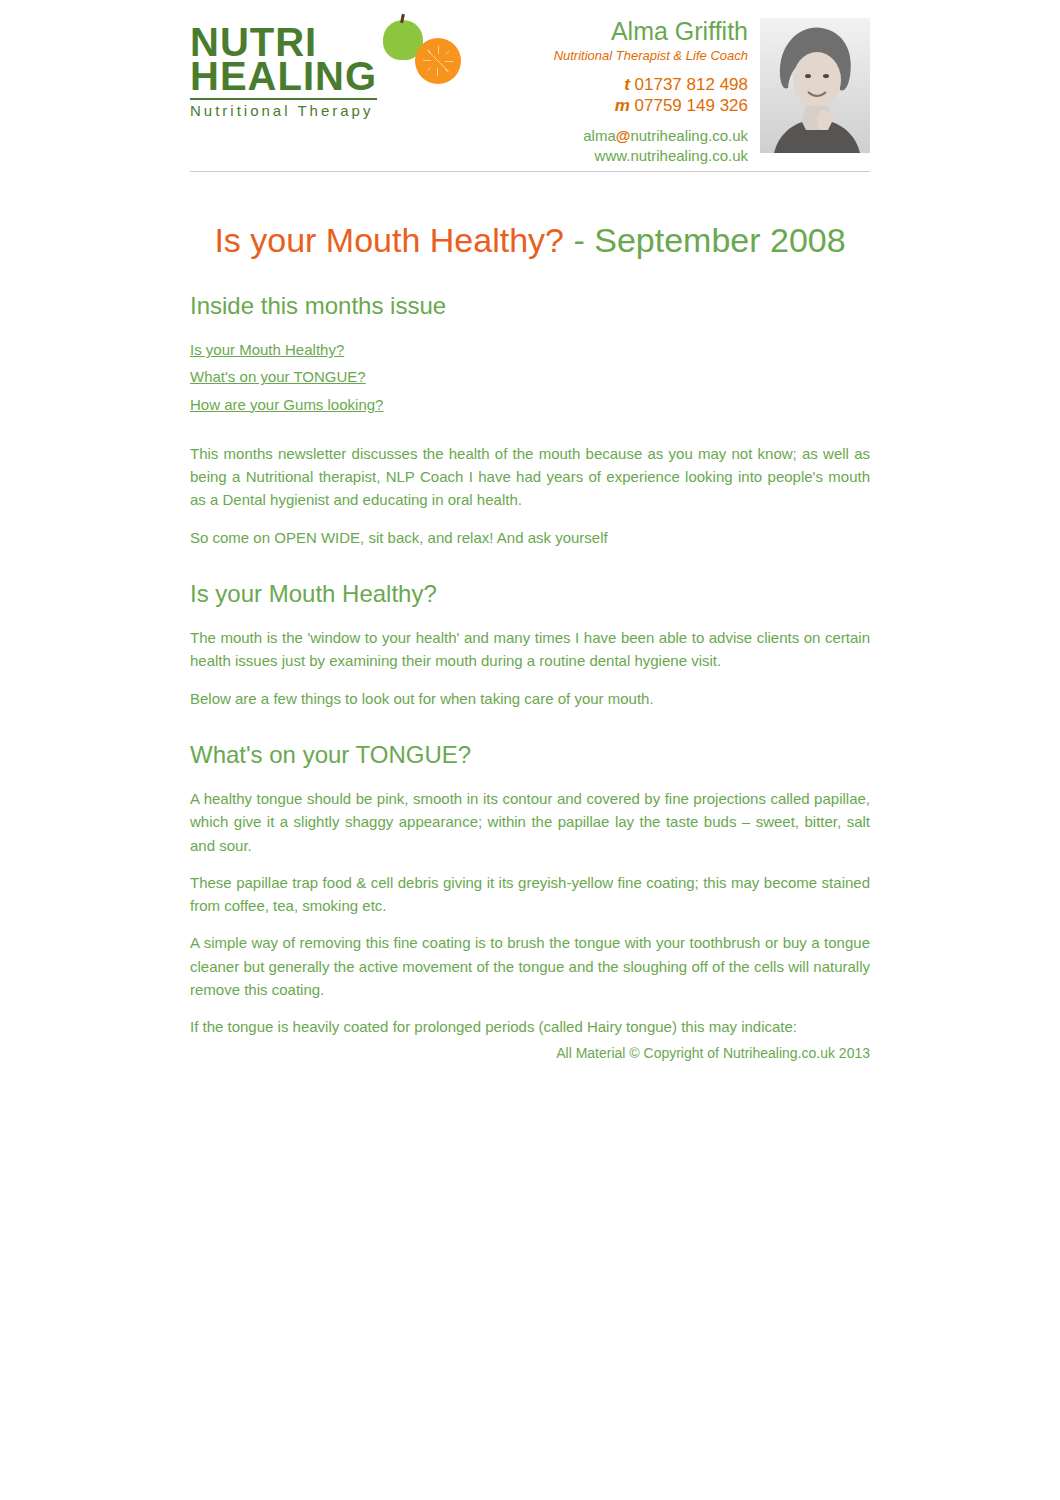NUTRI HEALING Nutritional Therapy
Alma Griffith
Nutritional Therapist & Life Coach
t 01737 812 498
m 07759 149 326
alma@nutrihealing.co.uk
www.nutrihealing.co.uk
Is your Mouth Healthy? - September 2008
Inside this months issue
Is your Mouth Healthy? What's on your TONGUE? How are your Gums looking?
This months newsletter discusses the health of the mouth because as you may not know; as well as being a Nutritional therapist, NLP Coach I have had years of experience looking into people's mouth as a Dental hygienist and educating in oral health.
So come on OPEN WIDE, sit back, and relax! And ask yourself
Is your Mouth Healthy?
The mouth is the 'window to your health' and many times I have been able to advise clients on certain health issues just by examining their mouth during a routine dental hygiene visit.
Below are a few things to look out for when taking care of your mouth.
What's on your TONGUE?
A healthy tongue should be pink, smooth in its contour and covered by fine projections called papillae, which give it a slightly shaggy appearance; within the papillae lay the taste buds – sweet, bitter, salt and sour.
These papillae trap food & cell debris giving it its greyish-yellow fine coating; this may become stained from coffee, tea, smoking etc.
A simple way of removing this fine coating is to brush the tongue with your toothbrush or buy a tongue cleaner but generally the active movement of the tongue and the sloughing off of the cells will naturally remove this coating.
If the tongue is heavily coated for prolonged periods (called Hairy tongue) this may indicate:
All Material © Copyright of Nutrihealing.co.uk 2013